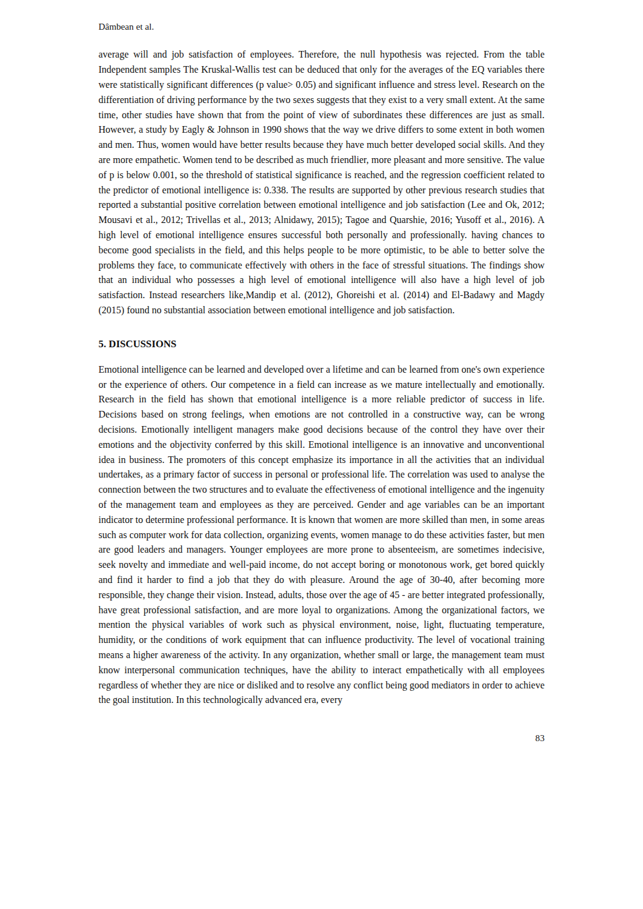Dâmbean et al.
average will and job satisfaction of employees. Therefore, the null hypothesis was rejected. From the table Independent samples The Kruskal-Wallis test can be deduced that only for the averages of the EQ variables there were statistically significant differences (p value> 0.05) and significant influence and stress level. Research on the differentiation of driving performance by the two sexes suggests that they exist to a very small extent. At the same time, other studies have shown that from the point of view of subordinates these differences are just as small. However, a study by Eagly & Johnson in 1990 shows that the way we drive differs to some extent in both women and men. Thus, women would have better results because they have much better developed social skills. And they are more empathetic. Women tend to be described as much friendlier, more pleasant and more sensitive. The value of p is below 0.001, so the threshold of statistical significance is reached, and the regression coefficient related to the predictor of emotional intelligence is: 0.338. The results are supported by other previous research studies that reported a substantial positive correlation between emotional intelligence and job satisfaction (Lee and Ok, 2012; Mousavi et al., 2012; Trivellas et al., 2013; Alnidawy, 2015); Tagoe and Quarshie, 2016; Yusoff et al., 2016). A high level of emotional intelligence ensures successful both personally and professionally. having chances to become good specialists in the field, and this helps people to be more optimistic, to be able to better solve the problems they face, to communicate effectively with others in the face of stressful situations. The findings show that an individual who possesses a high level of emotional intelligence will also have a high level of job satisfaction. Instead researchers like,Mandip et al. (2012), Ghoreishi et al. (2014) and El-Badawy and Magdy (2015) found no substantial association between emotional intelligence and job satisfaction.
5. DISCUSSIONS
Emotional intelligence can be learned and developed over a lifetime and can be learned from one's own experience or the experience of others. Our competence in a field can increase as we mature intellectually and emotionally. Research in the field has shown that emotional intelligence is a more reliable predictor of success in life. Decisions based on strong feelings, when emotions are not controlled in a constructive way, can be wrong decisions. Emotionally intelligent managers make good decisions because of the control they have over their emotions and the objectivity conferred by this skill. Emotional intelligence is an innovative and unconventional idea in business. The promoters of this concept emphasize its importance in all the activities that an individual undertakes, as a primary factor of success in personal or professional life. The correlation was used to analyse the connection between the two structures and to evaluate the effectiveness of emotional intelligence and the ingenuity of the management team and employees as they are perceived. Gender and age variables can be an important indicator to determine professional performance. It is known that women are more skilled than men, in some areas such as computer work for data collection, organizing events, women manage to do these activities faster, but men are good leaders and managers. Younger employees are more prone to absenteeism, are sometimes indecisive, seek novelty and immediate and well-paid income, do not accept boring or monotonous work, get bored quickly and find it harder to find a job that they do with pleasure. Around the age of 30-40, after becoming more responsible, they change their vision. Instead, adults, those over the age of 45 - are better integrated professionally, have great professional satisfaction, and are more loyal to organizations. Among the organizational factors, we mention the physical variables of work such as physical environment, noise, light, fluctuating temperature, humidity, or the conditions of work equipment that can influence productivity. The level of vocational training means a higher awareness of the activity. In any organization, whether small or large, the management team must know interpersonal communication techniques, have the ability to interact empathetically with all employees regardless of whether they are nice or disliked and to resolve any conflict being good mediators in order to achieve the goal institution. In this technologically advanced era, every
83